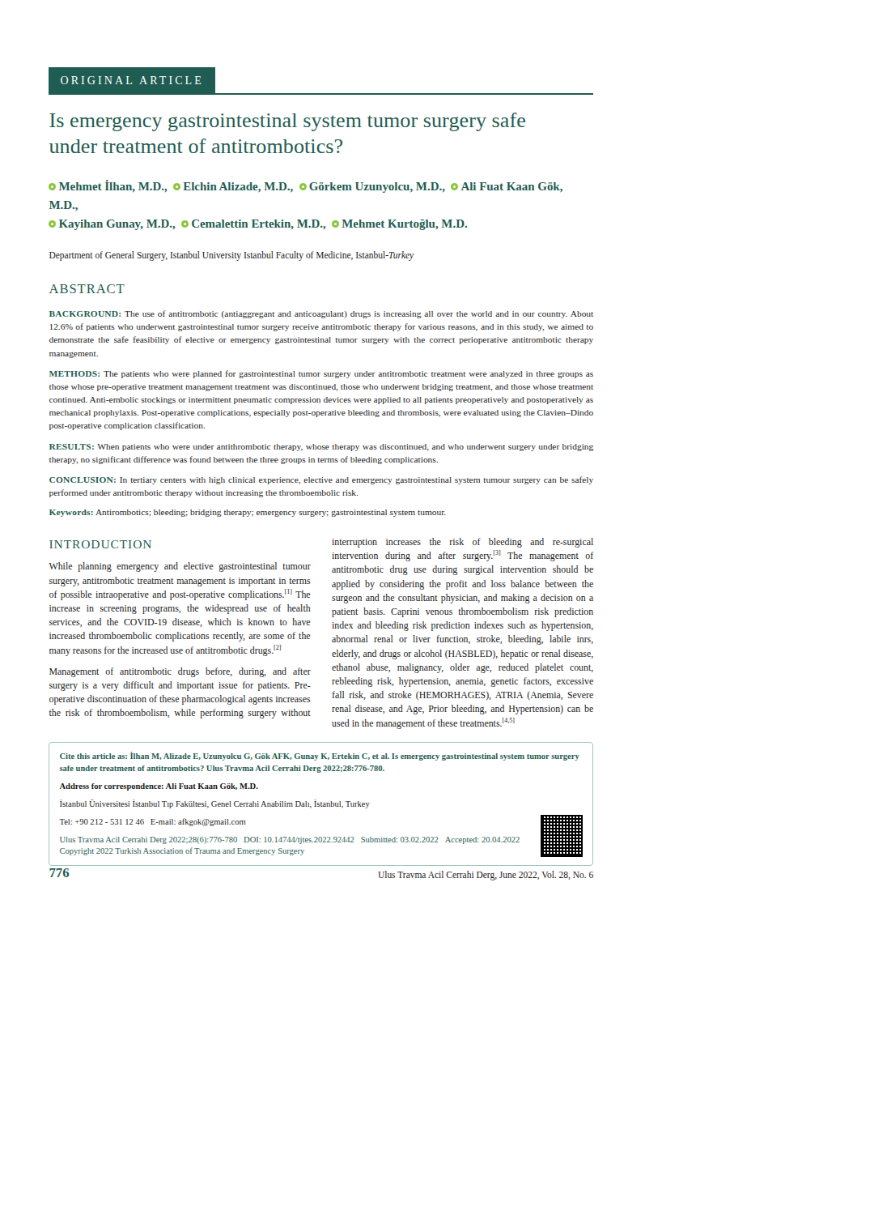Original Article
Is emergency gastrointestinal system tumor surgery safe
under treatment of antitrombotics?
Mehmet İlhan, M.D., Elchin Alizade, M.D., Görkem Uzunyolcu, M.D., Ali Fuat Kaan Gök, M.D.,
Kayihan Gunay, M.D., Cemalettin Ertekin, M.D., Mehmet Kurtoğlu, M.D.
Department of General Surgery, Istanbul University Istanbul Faculty of Medicine, Istanbul-Turkey
ABSTRACT
BACKGROUND: The use of antitrombotic (antiaggregant and anticoagulant) drugs is increasing all over the world and in our country. About 12.6% of patients who underwent gastrointestinal tumor surgery receive antitrombotic therapy for various reasons, and in this study, we aimed to demonstrate the safe feasibility of elective or emergency gastrointestinal tumor surgery with the correct perioperative antitrombotic therapy management.
METHODS: The patients who were planned for gastrointestinal tumor surgery under antitrombotic treatment were analyzed in three groups as those whose pre-operative treatment management treatment was discontinued, those who underwent bridging treatment, and those whose treatment continued. Anti-embolic stockings or intermittent pneumatic compression devices were applied to all patients preoperatively and postoperatively as mechanical prophylaxis. Post-operative complications, especially post-operative bleeding and thrombosis, were evaluated using the Clavien–Dindo post-operative complication classification.
RESULTS: When patients who were under antithrombotic therapy, whose therapy was discontinued, and who underwent surgery under bridging therapy, no significant difference was found between the three groups in terms of bleeding complications.
CONCLUSION: In tertiary centers with high clinical experience, elective and emergency gastrointestinal system tumour surgery can be safely performed under antitrombotic therapy without increasing the thromboembolic risk.
Keywords: Antirombotics; bleeding; bridging therapy; emergency surgery; gastrointestinal system tumour.
INTRODUCTION
While planning emergency and elective gastrointestinal tumour surgery, antitrombotic treatment management is important in terms of possible intraoperative and post-operative complications.[1] The increase in screening programs, the widespread use of health services, and the COVID-19 disease, which is known to have increased thromboembolic complications recently, are some of the many reasons for the increased use of antitrombotic drugs.[2]
Management of antitrombotic drugs before, during, and after surgery is a very difficult and important issue for patients. Pre-operative discontinuation of these pharmacological agents increases the risk of thromboembolism, while performing surgery without interruption increases the risk of bleeding and re-surgical intervention during and after surgery.[3] The management of antitrombotic drug use during surgical intervention should be applied by considering the profit and loss balance between the surgeon and the consultant physician, and making a decision on a patient basis. Caprini venous thromboembolism risk prediction index and bleeding risk prediction indexes such as hypertension, abnormal renal or liver function, stroke, bleeding, labile inrs, elderly, and drugs or alcohol (HASBLED), hepatic or renal disease, ethanol abuse, malignancy, older age, reduced platelet count, rebleeding risk, hypertension, anemia, genetic factors, excessive fall risk, and stroke (HEMORHAGES), ATRIA (Anemia, Severe renal disease, and Age, Prior bleeding, and Hypertension) can be used in the management of these treatments.[4,5]
Cite this article as: İlhan M, Alizade E, Uzunyolcu G, Gök AFK, Gunay K, Ertekin C, et al. Is emergency gastrointestinal system tumor surgery safe under treatment of antitrombotics? Ulus Travma Acil Cerrahi Derg 2022;28:776-780.
Address for correspondence: Ali Fuat Kaan Gök, M.D.
İstanbul Üniversitesi İstanbul Tıp Fakültesi, Genel Cerrahi Anabilim Dalı, İstanbul, Turkey
Tel: +90 212 - 531 12 46 E-mail: afkgok@gmail.com
Ulus Travma Acil Cerrahi Derg 2022;28(6):776-780 DOI: 10.14744/tjtes.2022.92442 Submitted: 03.02.2022 Accepted: 20.04.2022
Copyright 2022 Turkish Association of Trauma and Emergency Surgery
776
Ulus Travma Acil Cerrahi Derg, June 2022, Vol. 28, No. 6